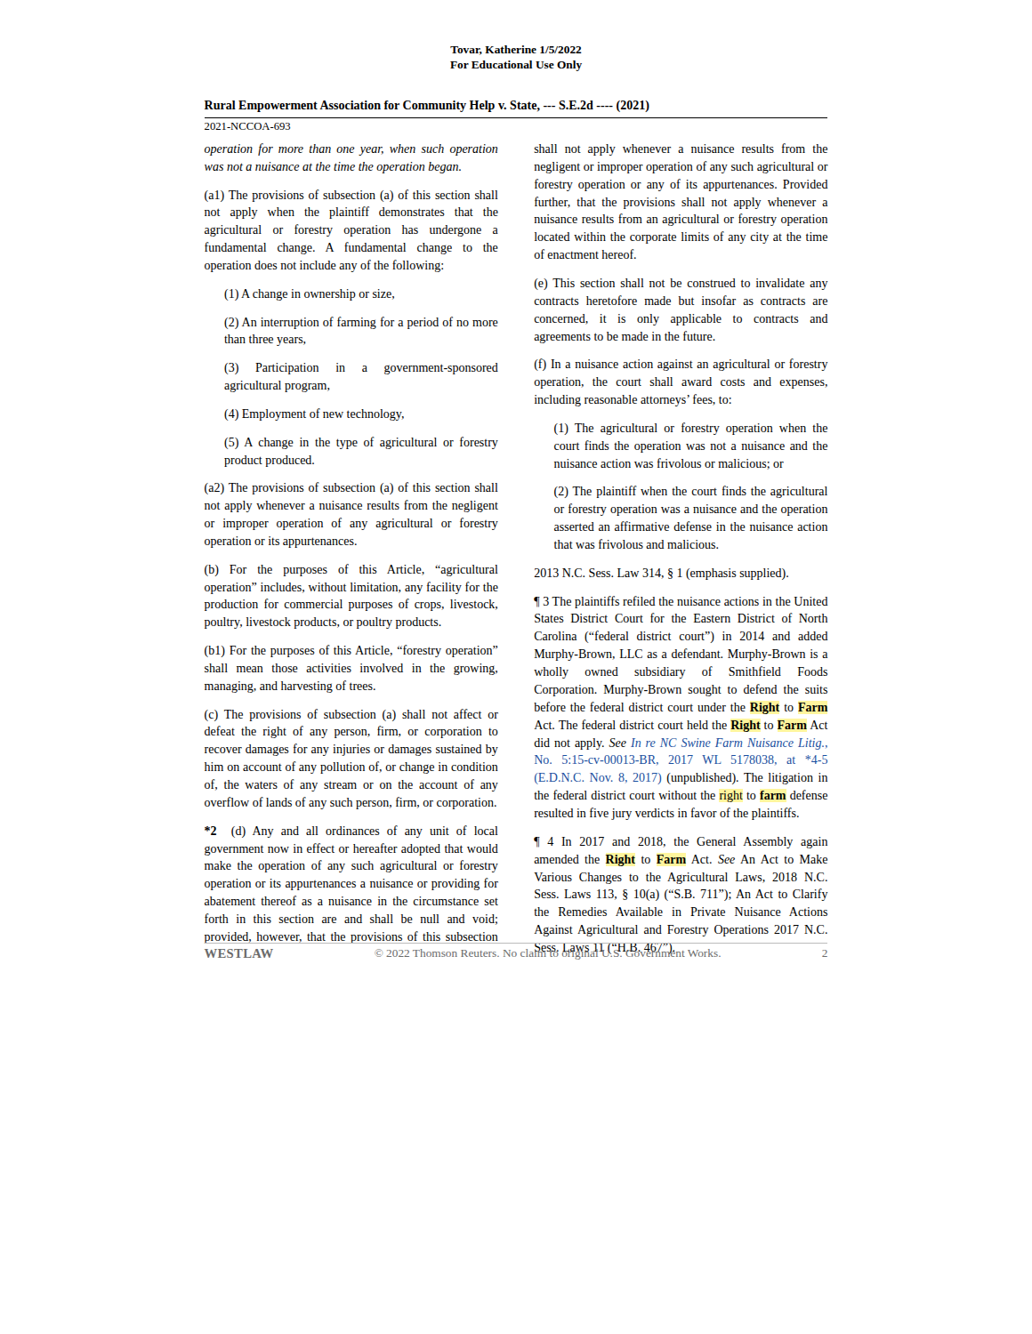Tovar, Katherine 1/5/2022
For Educational Use Only
Rural Empowerment Association for Community Help v. State, --- S.E.2d ---- (2021)
2021-NCCOA-693
operation for more than one year, when such operation was not a nuisance at the time the operation began.
(a1) The provisions of subsection (a) of this section shall not apply when the plaintiff demonstrates that the agricultural or forestry operation has undergone a fundamental change. A fundamental change to the operation does not include any of the following:
(1) A change in ownership or size,
(2) An interruption of farming for a period of no more than three years,
(3) Participation in a government-sponsored agricultural program,
(4) Employment of new technology,
(5) A change in the type of agricultural or forestry product produced.
(a2) The provisions of subsection (a) of this section shall not apply whenever a nuisance results from the negligent or improper operation of any agricultural or forestry operation or its appurtenances.
(b) For the purposes of this Article, “agricultural operation” includes, without limitation, any facility for the production for commercial purposes of crops, livestock, poultry, livestock products, or poultry products.
(b1) For the purposes of this Article, “forestry operation” shall mean those activities involved in the growing, managing, and harvesting of trees.
(c) The provisions of subsection (a) shall not affect or defeat the right of any person, firm, or corporation to recover damages for any injuries or damages sustained by him on account of any pollution of, or change in condition of, the waters of any stream or on the account of any overflow of lands of any such person, firm, or corporation.
*2 (d) Any and all ordinances of any unit of local government now in effect or hereafter adopted that would make the operation of any such agricultural or forestry operation or its appurtenances a nuisance or providing for abatement thereof as a nuisance in the circumstance set forth in this section are and shall be null and void; provided, however, that the provisions of this subsection shall not apply whenever a nuisance results from the negligent or improper operation of any such agricultural or forestry operation or any of its appurtenances. Provided further, that the provisions shall not apply whenever a nuisance results from an agricultural or forestry operation located within the corporate limits of any city at the time of enactment hereof.
(e) This section shall not be construed to invalidate any contracts heretofore made but insofar as contracts are concerned, it is only applicable to contracts and agreements to be made in the future.
(f) In a nuisance action against an agricultural or forestry operation, the court shall award costs and expenses, including reasonable attorneys’ fees, to:
(1) The agricultural or forestry operation when the court finds the operation was not a nuisance and the nuisance action was frivolous or malicious; or
(2) The plaintiff when the court finds the agricultural or forestry operation was a nuisance and the operation asserted an affirmative defense in the nuisance action that was frivolous and malicious.
2013 N.C. Sess. Law 314, § 1 (emphasis supplied).
¶ 3 The plaintiffs refiled the nuisance actions in the United States District Court for the Eastern District of North Carolina (“federal district court”) in 2014 and added Murphy-Brown, LLC as a defendant. Murphy-Brown is a wholly owned subsidiary of Smithfield Foods Corporation. Murphy-Brown sought to defend the suits before the federal district court under the Right to Farm Act. The federal district court held the Right to Farm Act did not apply. See In re NC Swine Farm Nuisance Litig., No. 5:15-cv-00013-BR, 2017 WL 5178038, at *4-5 (E.D.N.C. Nov. 8, 2017) (unpublished). The litigation in the federal district court without the right to farm defense resulted in five jury verdicts in favor of the plaintiffs.
¶ 4 In 2017 and 2018, the General Assembly again amended the Right to Farm Act. See An Act to Make Various Changes to the Agricultural Laws, 2018 N.C. Sess. Laws 113, § 10(a) (“S.B. 711”); An Act to Clarify the Remedies Available in Private Nuisance Actions Against Agricultural and Forestry Operations 2017 N.C. Sess. Laws 11 (“H.B. 467”).
WESTLAW
© 2022 Thomson Reuters. No claim to original U.S. Government Works.
2